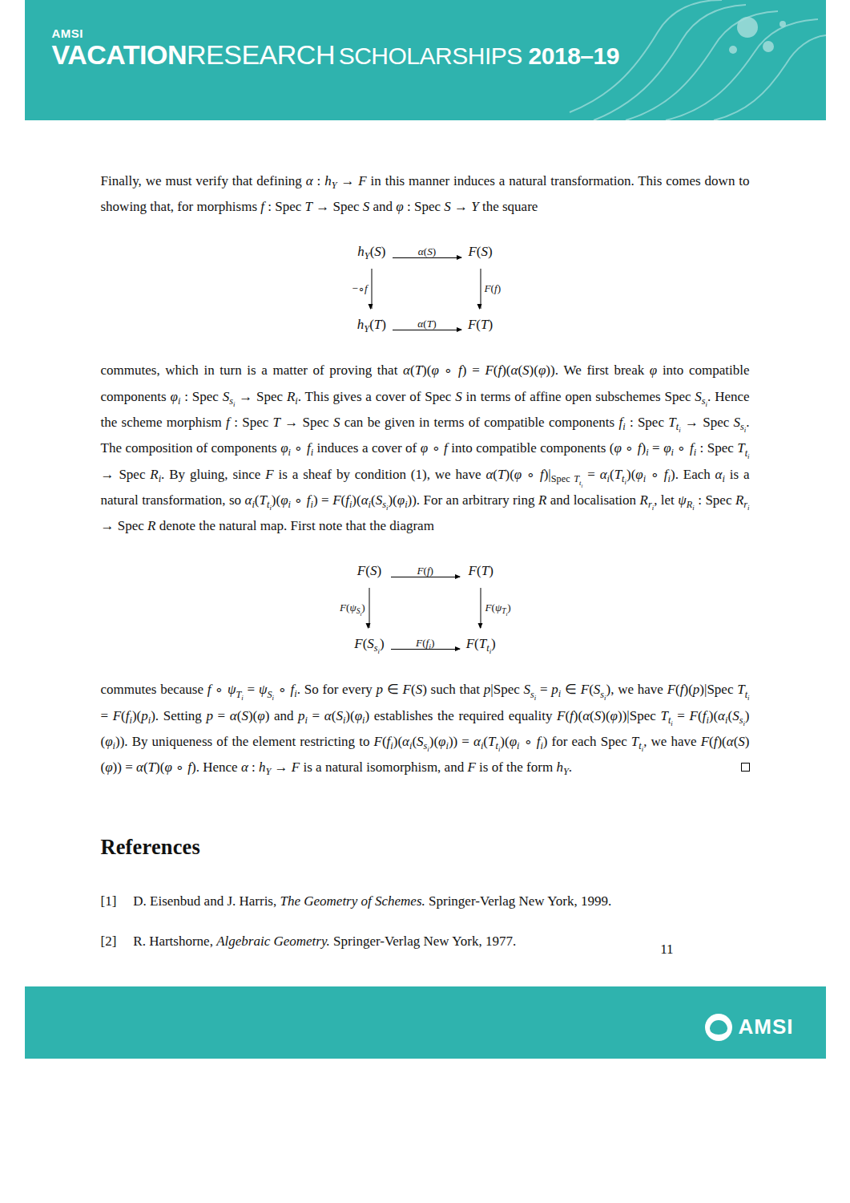AMSI VACATIONRESEARCH SCHOLARSHIPS 2018–19
Finally, we must verify that defining α : hY → F in this manner induces a natural transformation. This comes down to showing that, for morphisms f : Spec T → Spec S and φ : Spec S → Y the square
| h Y ( S ) | α ( S ) | F ( S ) |
| −∘ f | | F ( f ) |
| h Y ( T ) | α ( T ) | F ( T ) |
commutes, which in turn is a matter of proving that α(T)(φ ∘ f) = F(f)(α(S)(φ)). We first break φ into compatible components φi : Spec Ssi → Spec Ri. This gives a cover of Spec S in terms of affine open subschemes Spec Ssi. Hence the scheme morphism f : Spec T → Spec S can be given in terms of compatible components fi : Spec Tti → Spec Ssi. The composition of components φi ∘ fi induces a cover of φ ∘ f into compatible components (φ ∘ f)i = φi ∘ fi : Spec Tti → Spec Ri. By gluing, since F is a sheaf by condition (1), we have α(T)(φ ∘ f)|Spec Tti = αi(Tti)(φi ∘ fi). Each αi is a natural transformation, so αi(Tti)(φi ∘ fi) = F(fi)(αi(Ssi)(φi)). For an arbitrary ring R and localisation Rri, let ψRi : Spec Rri → Spec R denote the natural map. First note that the diagram
| F ( S ) | F ( f ) | F ( T ) |
| F ( ψ S i ) | | F ( ψ T i ) |
| F ( S s i ) | F ( f i ) | F ( T t i ) |
commutes because f ∘ ψTi = ψSi ∘ fi. So for every p ∈ F(S) such that p|Spec Ssi = pi ∈ F(Ssi), we have F(f)(p)|Spec Tti = F(fi)(pi). Setting p = α(S)(φ) and pi = α(Si)(φi) establishes the required equality F(f)(α(S)(φ))|Spec Tti = F(fi)(αi(Ssi)(φi)). By uniqueness of the element restricting to F(fi)(αi(Ssi)(φi)) = αi(Tti)(φi ∘ fi) for each Spec Tti, we have F(f)(α(S)(φ)) = α(T)(φ ∘ f). Hence α : hY → F is a natural isomorphism, and F is of the form hY.
References
[1] D. Eisenbud and J. Harris, The Geometry of Schemes. Springer-Verlag New York, 1999.
[2] R. Hartshorne, Algebraic Geometry. Springer-Verlag New York, 1977.
11
AMSI